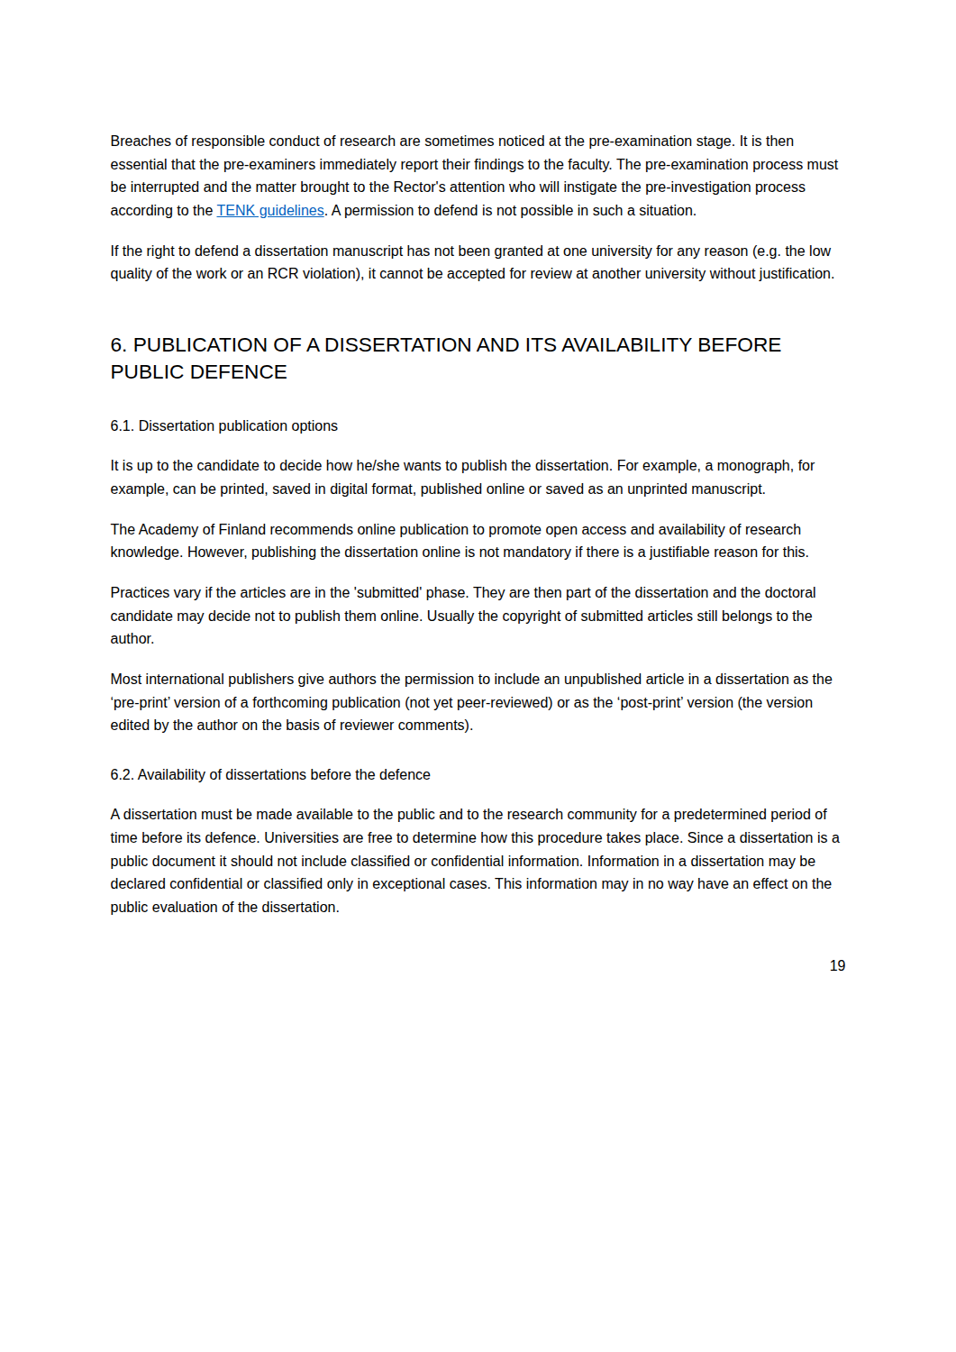Breaches of responsible conduct of research are sometimes noticed at the pre-examination stage. It is then essential that the pre-examiners immediately report their findings to the faculty. The pre-examination process must be interrupted and the matter brought to the Rector's attention who will instigate the pre-investigation process according to the TENK guidelines. A permission to defend is not possible in such a situation.
If the right to defend a dissertation manuscript has not been granted at one university for any reason (e.g. the low quality of the work or an RCR violation), it cannot be accepted for review at another university without justification.
6. PUBLICATION OF A DISSERTATION AND ITS AVAILABILITY BEFORE PUBLIC DEFENCE
6.1. Dissertation publication options
It is up to the candidate to decide how he/she wants to publish the dissertation. For example, a monograph, for example, can be printed, saved in digital format, published online or saved as an unprinted manuscript.
The Academy of Finland recommends online publication to promote open access and availability of research knowledge. However, publishing the dissertation online is not mandatory if there is a justifiable reason for this.
Practices vary if the articles are in the 'submitted' phase. They are then part of the dissertation and the doctoral candidate may decide not to publish them online. Usually the copyright of submitted articles still belongs to the author.
Most international publishers give authors the permission to include an unpublished article in a dissertation as the ‘pre-print’ version of a forthcoming publication (not yet peer-reviewed) or as the ‘post-print’ version (the version edited by the author on the basis of reviewer comments).
6.2. Availability of dissertations before the defence
A dissertation must be made available to the public and to the research community for a predetermined period of time before its defence. Universities are free to determine how this procedure takes place. Since a dissertation is a public document it should not include classified or confidential information. Information in a dissertation may be declared confidential or classified only in exceptional cases. This information may in no way have an effect on the public evaluation of the dissertation.
19